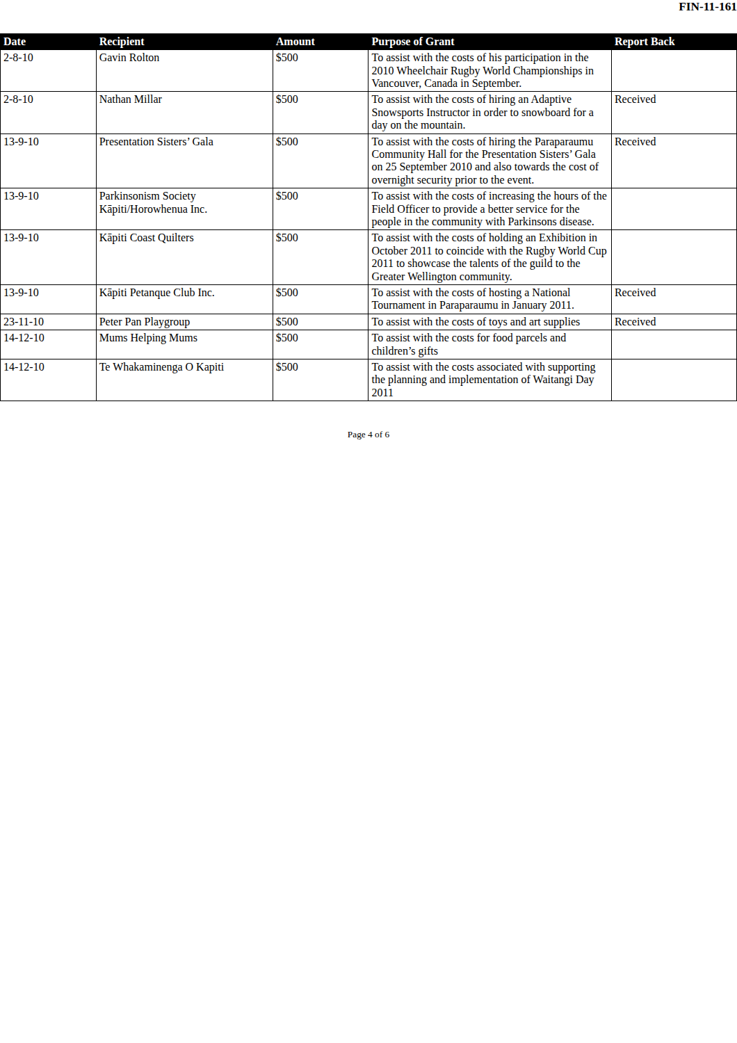FIN-11-161
| Date | Recipient | Amount | Purpose of Grant | Report Back |
| --- | --- | --- | --- | --- |
| 2-8-10 | Gavin Rolton | $500 | To assist with the costs of his participation in the 2010 Wheelchair Rugby World Championships in Vancouver, Canada in September. | |
| 2-8-10 | Nathan Millar | $500 | To assist with the costs of hiring an Adaptive Snowsports Instructor in order to snowboard for a day on the mountain. | Received |
| 13-9-10 | Presentation Sisters’ Gala | $500 | To assist with the costs of hiring the Paraparaumu Community Hall for the Presentation Sisters’ Gala on 25 September 2010 and also towards the cost of overnight security prior to the event. | Received |
| 13-9-10 | Parkinsonism Society Kāpiti/Horowhenua Inc. | $500 | To assist with the costs of increasing the hours of the Field Officer to provide a better service for the people in the community with Parkinsons disease. | |
| 13-9-10 | Kāpiti Coast Quilters | $500 | To assist with the costs of holding an Exhibition in October 2011 to coincide with the Rugby World Cup 2011 to showcase the talents of the guild to the Greater Wellington community. | |
| 13-9-10 | Kāpiti Petanque Club Inc. | $500 | To assist with the costs of hosting a National Tournament in Paraparaumu in January 2011. | Received |
| 23-11-10 | Peter Pan Playgroup | $500 | To assist with the costs of toys and art supplies | Received |
| 14-12-10 | Mums Helping Mums | $500 | To assist with the costs for food parcels and children’s gifts | |
| 14-12-10 | Te Whakaminenga O Kapiti | $500 | To assist with the costs associated with supporting the planning and implementation of Waitangi Day 2011 | |
Page 4 of 6